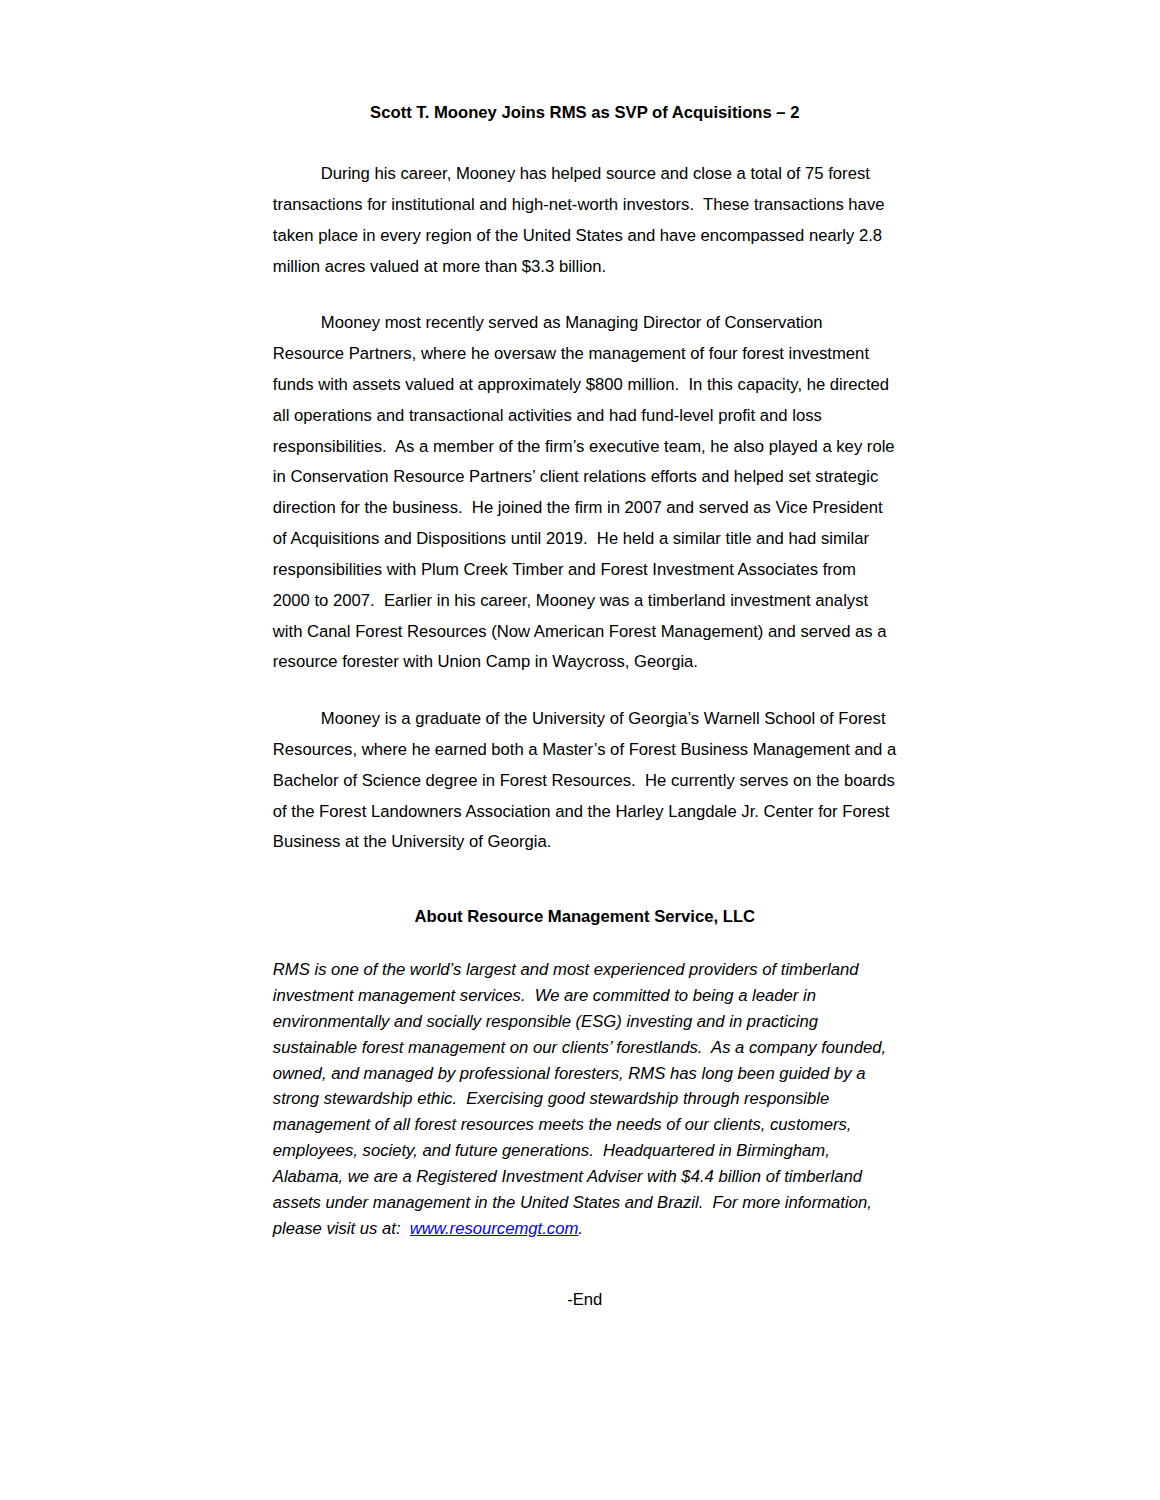Scott T. Mooney Joins RMS as SVP of Acquisitions – 2
During his career, Mooney has helped source and close a total of 75 forest transactions for institutional and high-net-worth investors. These transactions have taken place in every region of the United States and have encompassed nearly 2.8 million acres valued at more than $3.3 billion.
Mooney most recently served as Managing Director of Conservation Resource Partners, where he oversaw the management of four forest investment funds with assets valued at approximately $800 million. In this capacity, he directed all operations and transactional activities and had fund-level profit and loss responsibilities. As a member of the firm’s executive team, he also played a key role in Conservation Resource Partners’ client relations efforts and helped set strategic direction for the business. He joined the firm in 2007 and served as Vice President of Acquisitions and Dispositions until 2019. He held a similar title and had similar responsibilities with Plum Creek Timber and Forest Investment Associates from 2000 to 2007. Earlier in his career, Mooney was a timberland investment analyst with Canal Forest Resources (Now American Forest Management) and served as a resource forester with Union Camp in Waycross, Georgia.
Mooney is a graduate of the University of Georgia’s Warnell School of Forest Resources, where he earned both a Master’s of Forest Business Management and a Bachelor of Science degree in Forest Resources. He currently serves on the boards of the Forest Landowners Association and the Harley Langdale Jr. Center for Forest Business at the University of Georgia.
About Resource Management Service, LLC
RMS is one of the world’s largest and most experienced providers of timberland investment management services. We are committed to being a leader in environmentally and socially responsible (ESG) investing and in practicing sustainable forest management on our clients’ forestlands. As a company founded, owned, and managed by professional foresters, RMS has long been guided by a strong stewardship ethic. Exercising good stewardship through responsible management of all forest resources meets the needs of our clients, customers, employees, society, and future generations. Headquartered in Birmingham, Alabama, we are a Registered Investment Adviser with $4.4 billion of timberland assets under management in the United States and Brazil. For more information, please visit us at: www.resourcemgt.com.
-End